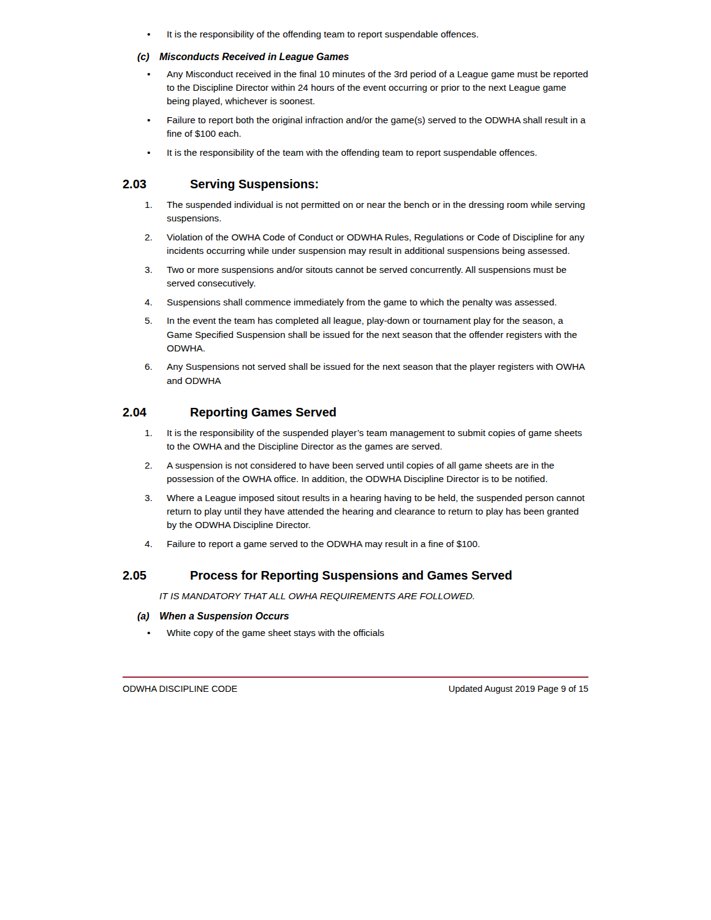It is the responsibility of the offending team to report suspendable offences.
(c) Misconducts Received in League Games
Any Misconduct received in the final 10 minutes of the 3rd period of a League game must be reported to the Discipline Director within 24 hours of the event occurring or prior to the next League game being played, whichever is soonest.
Failure to report both the original infraction and/or the game(s) served to the ODWHA shall result in a fine of $100 each.
It is the responsibility of the team with the offending team to report suspendable offences.
2.03 Serving Suspensions:
The suspended individual is not permitted on or near the bench or in the dressing room while serving suspensions.
Violation of the OWHA Code of Conduct or ODWHA Rules, Regulations or Code of Discipline for any incidents occurring while under suspension may result in additional suspensions being assessed.
Two or more suspensions and/or sitouts cannot be served concurrently. All suspensions must be served consecutively.
Suspensions shall commence immediately from the game to which the penalty was assessed.
In the event the team has completed all league, play-down or tournament play for the season, a Game Specified Suspension shall be issued for the next season that the offender registers with the ODWHA.
Any Suspensions not served shall be issued for the next season that the player registers with OWHA and ODWHA
2.04 Reporting Games Served
It is the responsibility of the suspended player’s team management to submit copies of game sheets to the OWHA and the Discipline Director as the games are served.
A suspension is not considered to have been served until copies of all game sheets are in the possession of the OWHA office. In addition, the ODWHA Discipline Director is to be notified.
Where a League imposed sitout results in a hearing having to be held, the suspended person cannot return to play until they have attended the hearing and clearance to return to play has been granted by the ODWHA Discipline Director.
Failure to report a game served to the ODWHA may result in a fine of $100.
2.05 Process for Reporting Suspensions and Games Served
IT IS MANDATORY THAT ALL OWHA REQUIREMENTS ARE FOLLOWED.
(a) When a Suspension Occurs
White copy of the game sheet stays with the officials
ODWHA DISCIPLINE CODE
Updated August 2019 Page 9 of 15